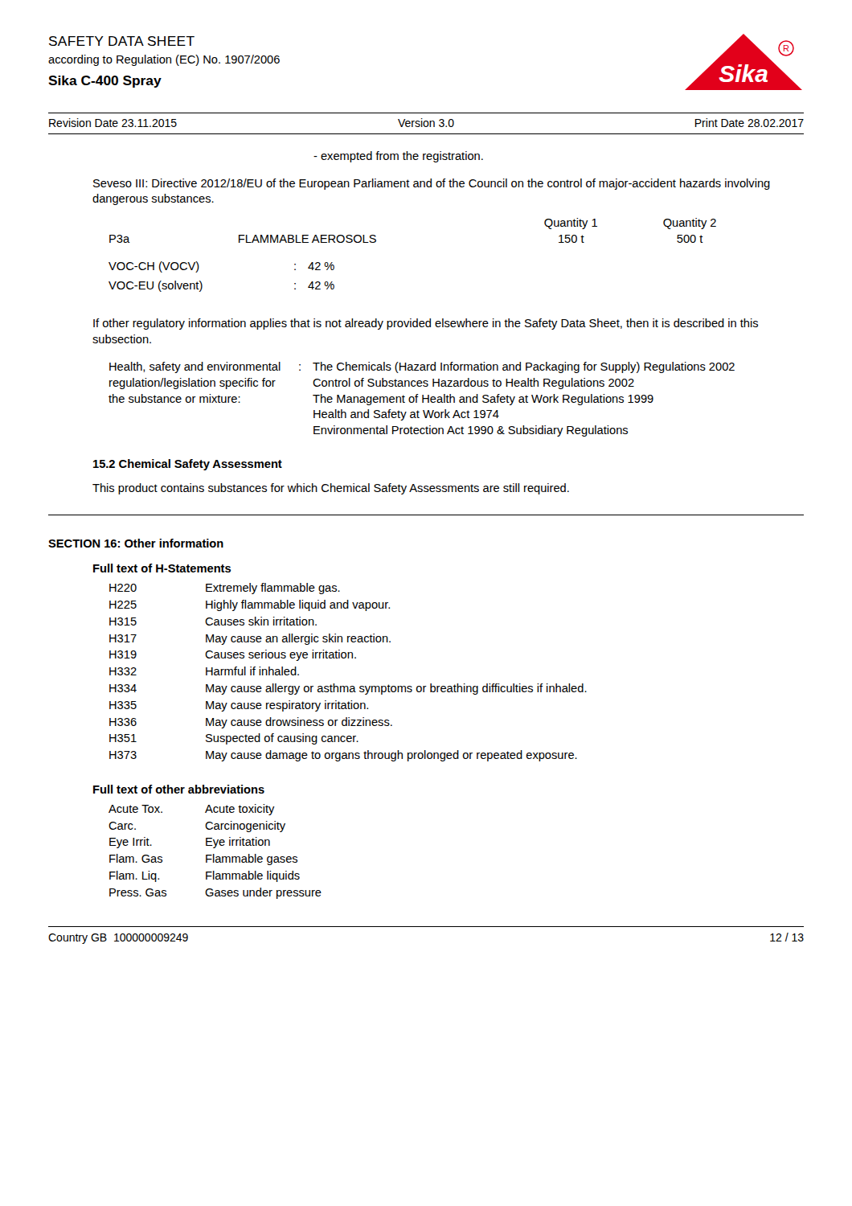SAFETY DATA SHEET
according to Regulation (EC) No. 1907/2006
Sika C-400 Spray
Sika R
Revision Date 23.11.2015 Version 3.0 Print Date 28.02.2017
- exempted from the registration.
Seveso III: Directive 2012/18/EU of the European Parliament and of the Council on the control of major-accident hazards involving dangerous substances.
| | | Quantity 1 | Quantity 2 |
| P3a | FLAMMABLE AEROSOLS | 150 t | 500 t |
| VOC-CH (VOCV) | : | 42 % |
| VOC-EU (solvent) | : | 42 % |
If other regulatory information applies that is not already provided elsewhere in the Safety Data Sheet, then it is described in this subsection.
| Health, safety and environmental regulation/legislation specific for the substance or mixture: | : | The Chemicals (Hazard Information and Packaging for Supply) Regulations 2002 Control of Substances Hazardous to Health Regulations 2002 The Management of Health and Safety at Work Regulations 1999 Health and Safety at Work Act 1974 Environmental Protection Act 1990 & Subsidiary Regulations |
15.2 Chemical Safety Assessment
This product contains substances for which Chemical Safety Assessments are still required.
SECTION 16: Other information
Full text of H-Statements
| H220 | Extremely flammable gas. |
| H225 | Highly flammable liquid and vapour. |
| H315 | Causes skin irritation. |
| H317 | May cause an allergic skin reaction. |
| H319 | Causes serious eye irritation. |
| H332 | Harmful if inhaled. |
| H334 | May cause allergy or asthma symptoms or breathing difficulties if inhaled. |
| H335 | May cause respiratory irritation. |
| H336 | May cause drowsiness or dizziness. |
| H351 | Suspected of causing cancer. |
| H373 | May cause damage to organs through prolonged or repeated exposure. |
Full text of other abbreviations
| Acute Tox. | Acute toxicity |
| Carc. | Carcinogenicity |
| Eye Irrit. | Eye irritation |
| Flam. Gas | Flammable gases |
| Flam. Liq. | Flammable liquids |
| Press. Gas | Gases under pressure |
Country GB 100000009249 12 / 13